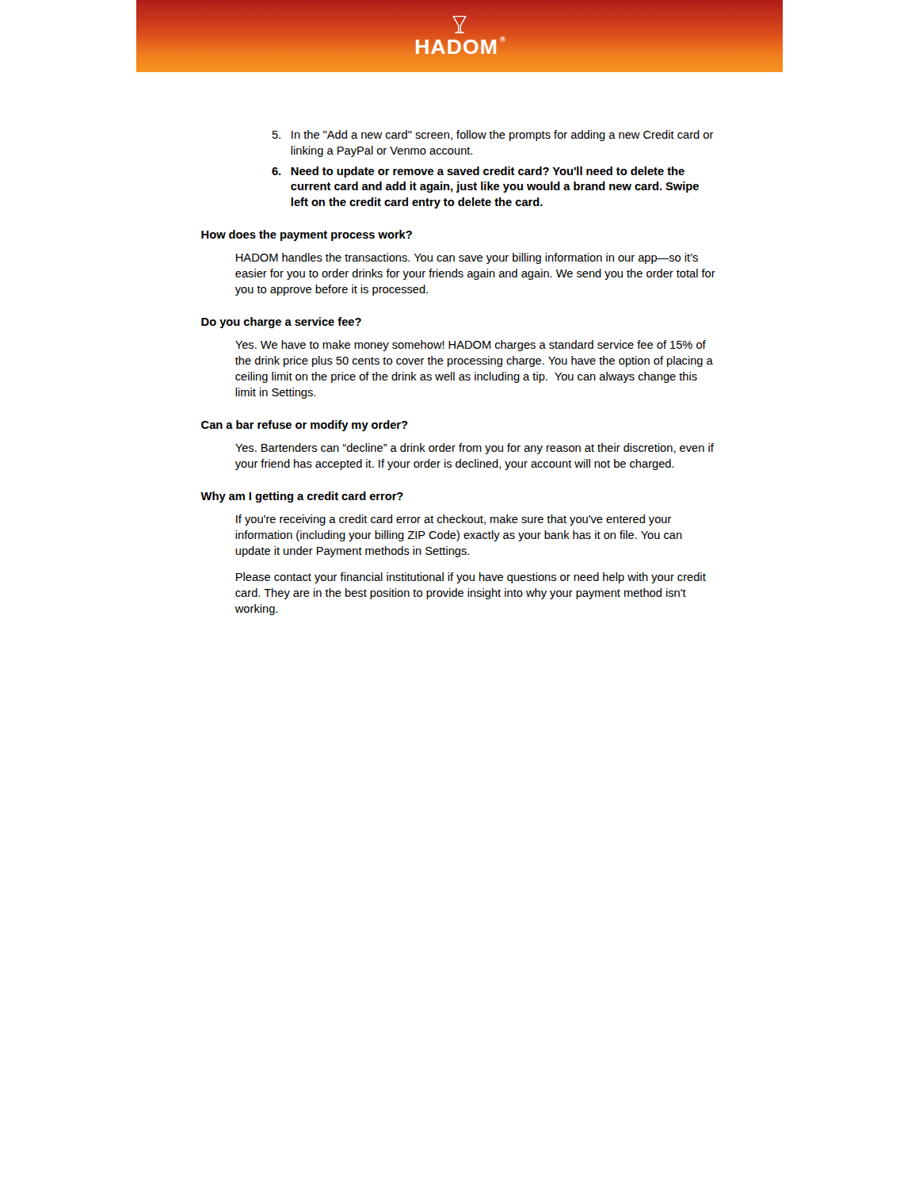HADOM®
In the "Add a new card" screen, follow the prompts for adding a new Credit card or linking a PayPal or Venmo account.
Need to update or remove a saved credit card? You'll need to delete the current card and add it again, just like you would a brand new card. Swipe left on the credit card entry to delete the card.
How does the payment process work?
HADOM handles the transactions. You can save your billing information in our app—so it’s easier for you to order drinks for your friends again and again. We send you the order total for you to approve before it is processed.
Do you charge a service fee?
Yes. We have to make money somehow! HADOM charges a standard service fee of 15% of the drink price plus 50 cents to cover the processing charge. You have the option of placing a ceiling limit on the price of the drink as well as including a tip. You can always change this limit in Settings.
Can a bar refuse or modify my order?
Yes. Bartenders can “decline” a drink order from you for any reason at their discretion, even if your friend has accepted it. If your order is declined, your account will not be charged.
Why am I getting a credit card error?
If you're receiving a credit card error at checkout, make sure that you've entered your information (including your billing ZIP Code) exactly as your bank has it on file. You can update it under Payment methods in Settings.
Please contact your financial institutional if you have questions or need help with your credit card. They are in the best position to provide insight into why your payment method isn't working.